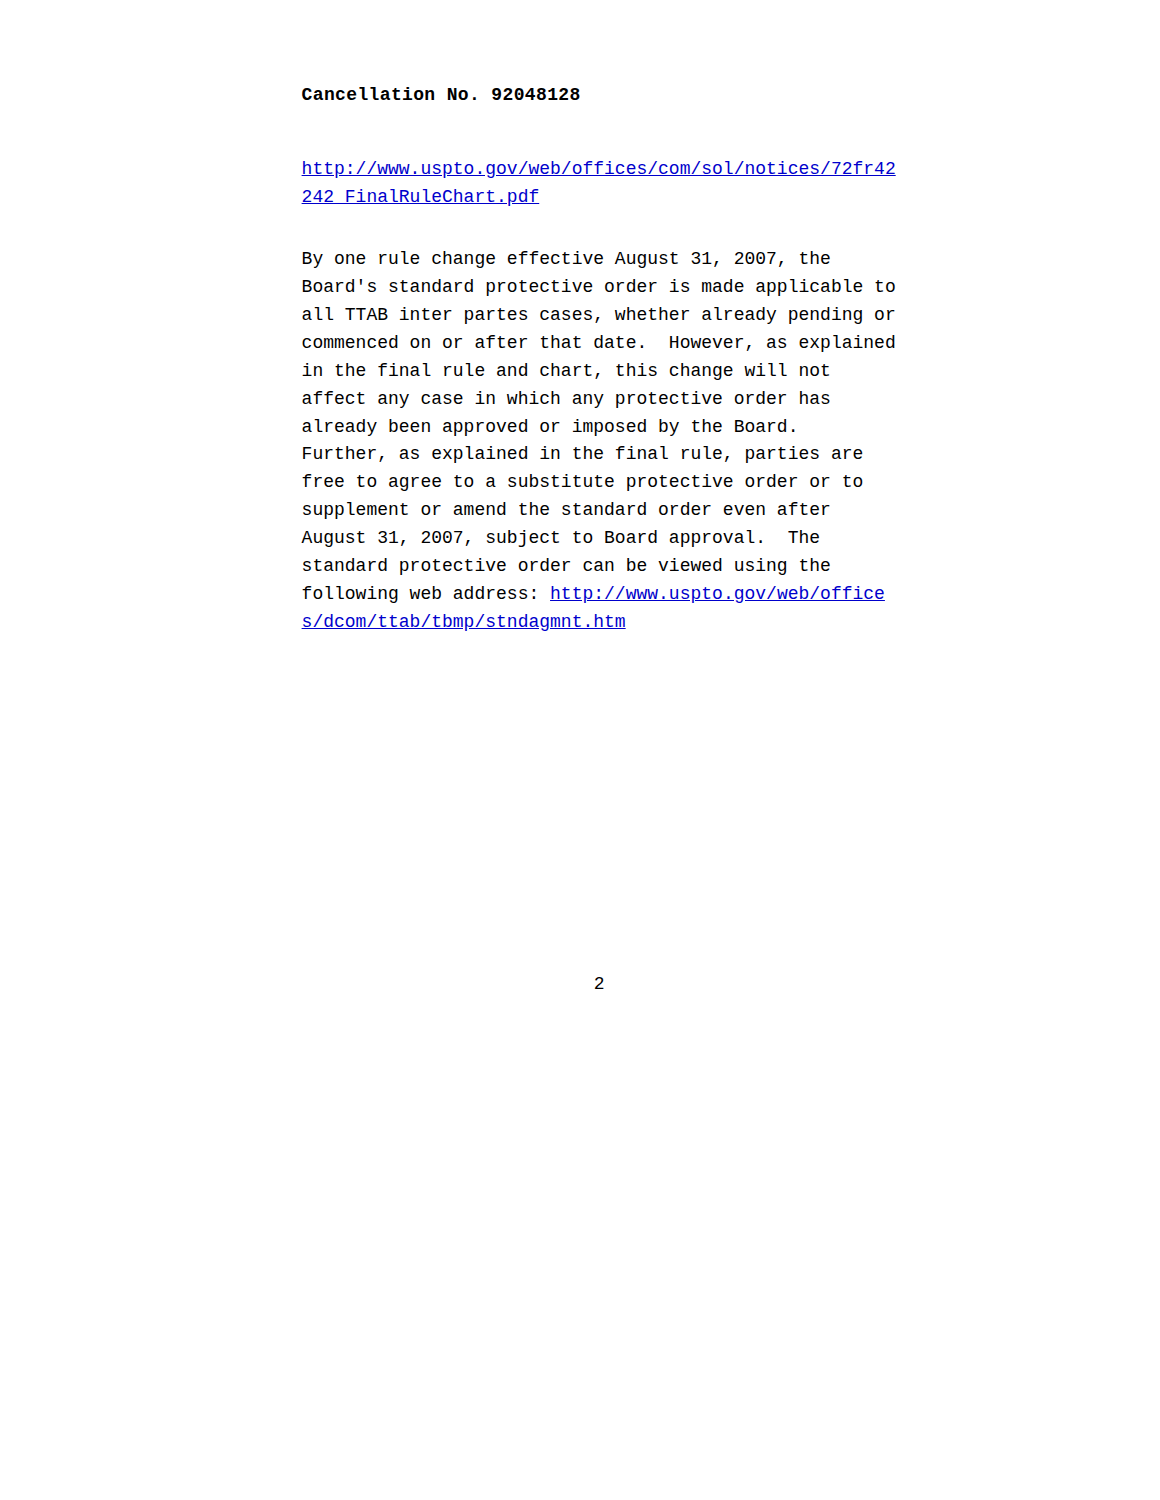Cancellation No. 92048128
http://www.uspto.gov/web/offices/com/sol/notices/72fr42242_FinalRuleChart.pdf
By one rule change effective August 31, 2007, the Board's standard protective order is made applicable to all TTAB inter partes cases, whether already pending or commenced on or after that date. However, as explained in the final rule and chart, this change will not affect any case in which any protective order has already been approved or imposed by the Board. Further, as explained in the final rule, parties are free to agree to a substitute protective order or to supplement or amend the standard order even after August 31, 2007, subject to Board approval. The standard protective order can be viewed using the following web address: http://www.uspto.gov/web/offices/dcom/ttab/tbmp/stndagmnt.htm
2